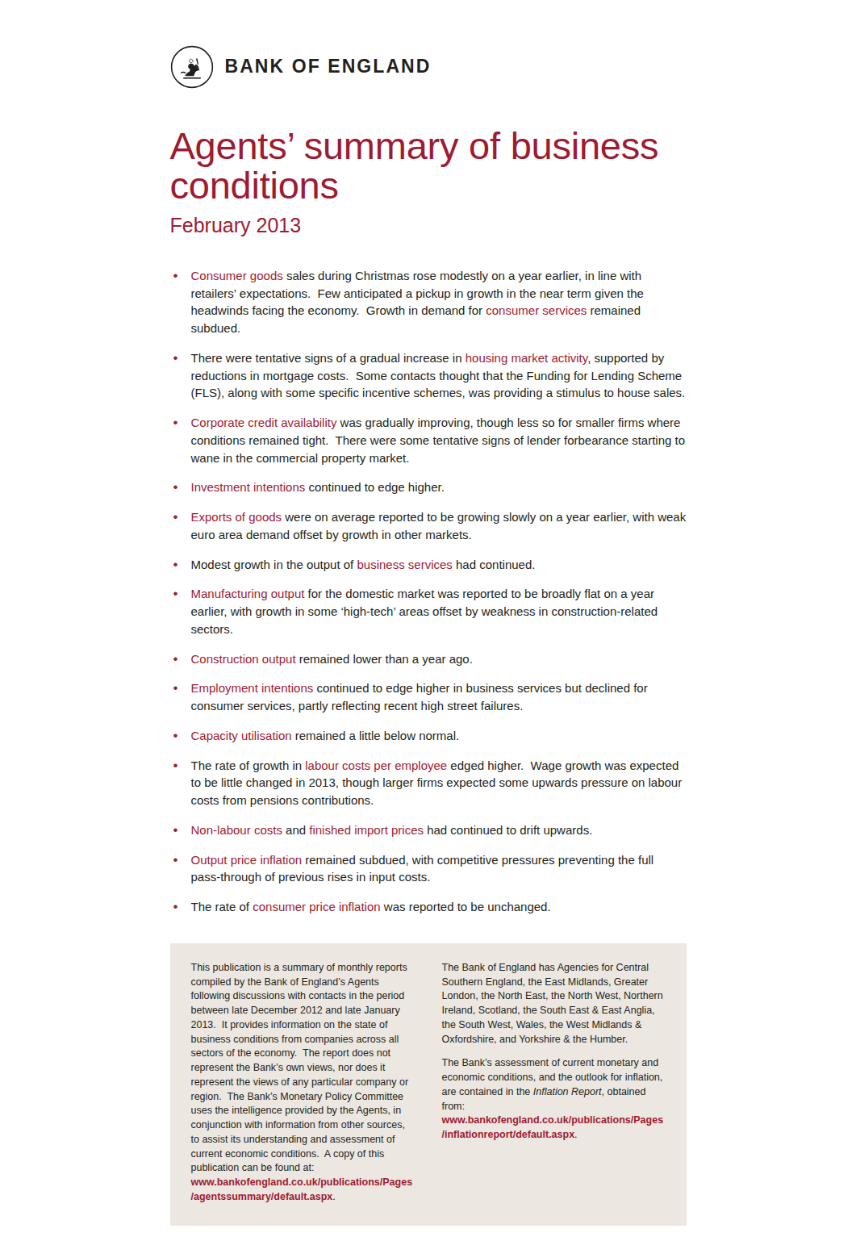BANK OF ENGLAND
Agents’ summary of business conditions
February 2013
Consumer goods sales during Christmas rose modestly on a year earlier, in line with retailers’ expectations. Few anticipated a pickup in growth in the near term given the headwinds facing the economy. Growth in demand for consumer services remained subdued.
There were tentative signs of a gradual increase in housing market activity, supported by reductions in mortgage costs. Some contacts thought that the Funding for Lending Scheme (FLS), along with some specific incentive schemes, was providing a stimulus to house sales.
Corporate credit availability was gradually improving, though less so for smaller firms where conditions remained tight. There were some tentative signs of lender forbearance starting to wane in the commercial property market.
Investment intentions continued to edge higher.
Exports of goods were on average reported to be growing slowly on a year earlier, with weak euro area demand offset by growth in other markets.
Modest growth in the output of business services had continued.
Manufacturing output for the domestic market was reported to be broadly flat on a year earlier, with growth in some ‘high-tech’ areas offset by weakness in construction-related sectors.
Construction output remained lower than a year ago.
Employment intentions continued to edge higher in business services but declined for consumer services, partly reflecting recent high street failures.
Capacity utilisation remained a little below normal.
The rate of growth in labour costs per employee edged higher. Wage growth was expected to be little changed in 2013, though larger firms expected some upwards pressure on labour costs from pensions contributions.
Non-labour costs and finished import prices had continued to drift upwards.
Output price inflation remained subdued, with competitive pressures preventing the full pass-through of previous rises in input costs.
The rate of consumer price inflation was reported to be unchanged.
This publication is a summary of monthly reports compiled by the Bank of England’s Agents following discussions with contacts in the period between late December 2012 and late January 2013. It provides information on the state of business conditions from companies across all sectors of the economy. The report does not represent the Bank’s own views, nor does it represent the views of any particular company or region. The Bank’s Monetary Policy Committee uses the intelligence provided by the Agents, in conjunction with information from other sources, to assist its understanding and assessment of current economic conditions. A copy of this publication can be found at:
www.bankofengland.co.uk/publications/Pages/agentssummary/default.aspx.
The Bank of England has Agencies for Central Southern England, the East Midlands, Greater London, the North East, the North West, Northern Ireland, Scotland, the South East & East Anglia, the South West, Wales, the West Midlands & Oxfordshire, and Yorkshire & the Humber.
The Bank’s assessment of current monetary and economic conditions, and the outlook for inflation, are contained in the Inflation Report, obtained from:
www.bankofengland.co.uk/publications/Pages/inflationreport/default.aspx.